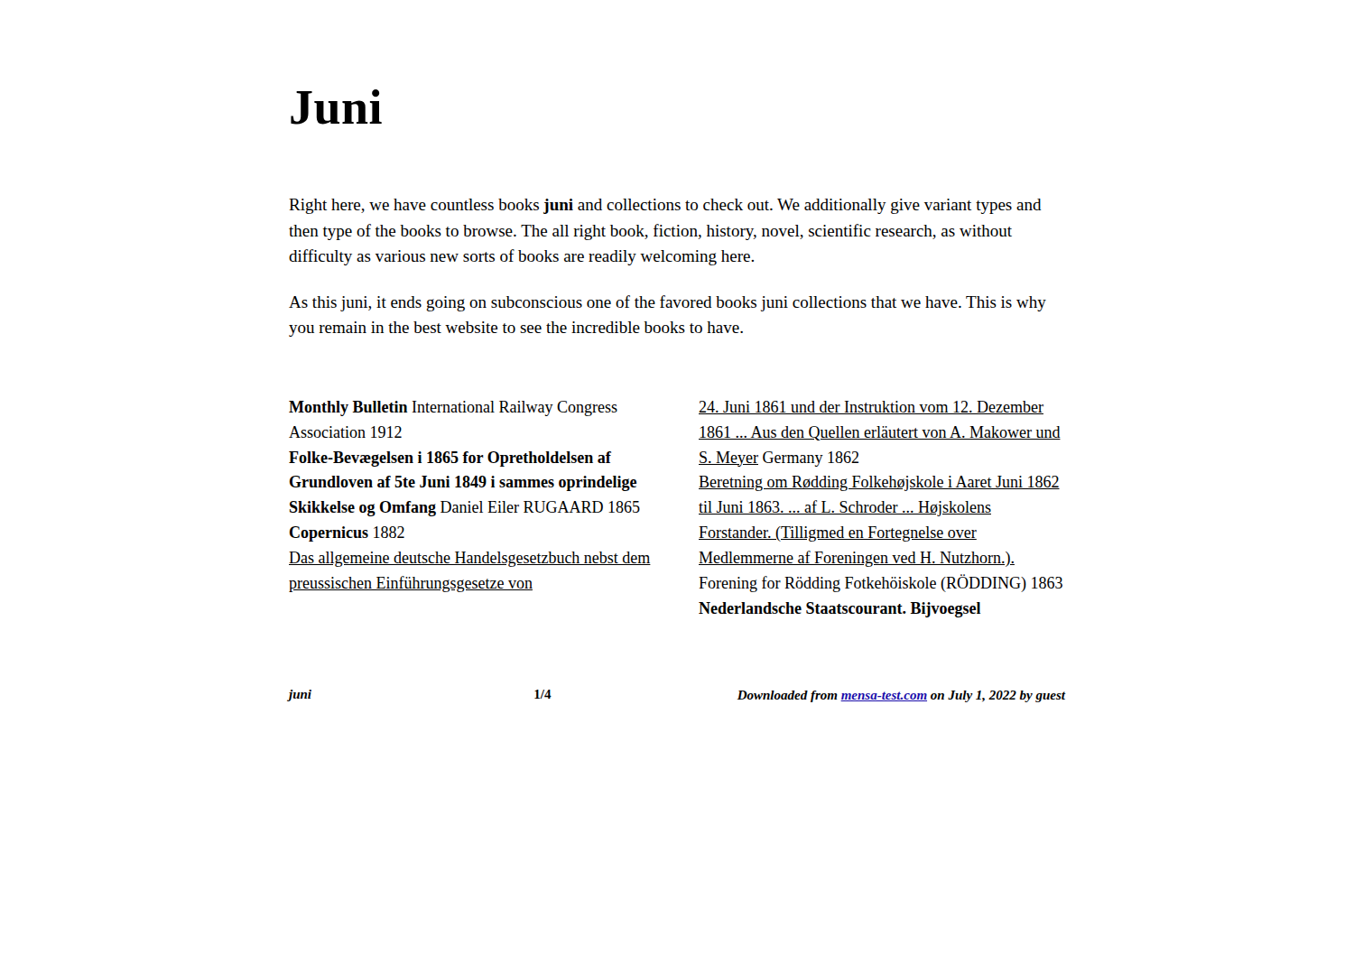Juni
Right here, we have countless books juni and collections to check out. We additionally give variant types and then type of the books to browse. The all right book, fiction, history, novel, scientific research, as without difficulty as various new sorts of books are readily welcoming here.
As this juni, it ends going on subconscious one of the favored books juni collections that we have. This is why you remain in the best website to see the incredible books to have.
Monthly Bulletin International Railway Congress Association 1912
Folke-Bevægelsen i 1865 for Opretholdelsen af Grundloven af 5te Juni 1849 i sammes oprindelige Skikkelse og Omfang Daniel Eiler RUGAARD 1865
Copernicus 1882
Das allgemeine deutsche Handelsgesetzbuch nebst dem preussischen Einführungsgesetze von
24. Juni 1861 und der Instruktion vom 12. Dezember 1861 ... Aus den Quellen erläutert von A. Makower und S. Meyer Germany 1862
Beretning om Rødding Folkehøjskole i Aaret Juni 1862 til Juni 1863. ... af L. Schroder ... Højskolens Forstander. (Tilligmed en Fortegnelse over Medlemmerne af Foreningen ved H. Nutzhorn.). Forening for Rödding Fotkehöiskole (RÖDDING) 1863
Nederlandsche Staatscourant. Bijvoegsel
juni
1/4
Downloaded from mensa-test.com on July 1, 2022 by guest